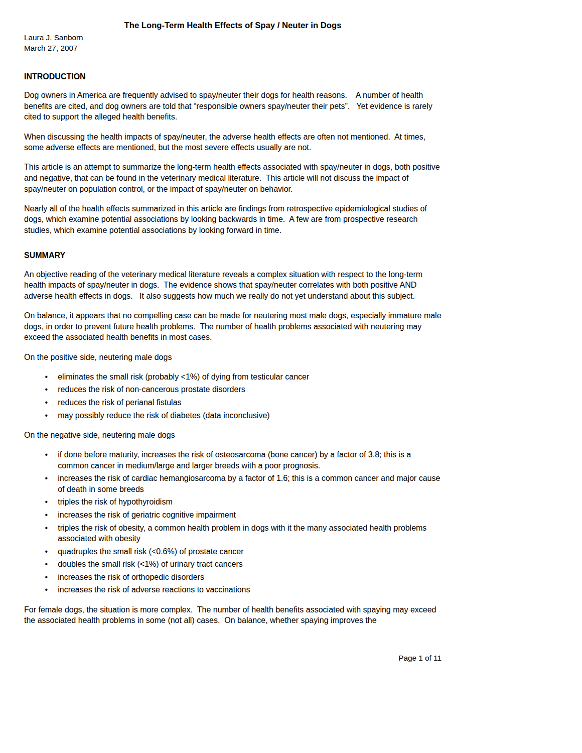The Long-Term Health Effects of Spay / Neuter in Dogs
Laura J. Sanborn
March 27, 2007
INTRODUCTION
Dog owners in America are frequently advised to spay/neuter their dogs for health reasons. A number of health benefits are cited, and dog owners are told that “responsible owners spay/neuter their pets”. Yet evidence is rarely cited to support the alleged health benefits.
When discussing the health impacts of spay/neuter, the adverse health effects are often not mentioned. At times, some adverse effects are mentioned, but the most severe effects usually are not.
This article is an attempt to summarize the long-term health effects associated with spay/neuter in dogs, both positive and negative, that can be found in the veterinary medical literature. This article will not discuss the impact of spay/neuter on population control, or the impact of spay/neuter on behavior.
Nearly all of the health effects summarized in this article are findings from retrospective epidemiological studies of dogs, which examine potential associations by looking backwards in time. A few are from prospective research studies, which examine potential associations by looking forward in time.
SUMMARY
An objective reading of the veterinary medical literature reveals a complex situation with respect to the long-term health impacts of spay/neuter in dogs. The evidence shows that spay/neuter correlates with both positive AND adverse health effects in dogs. It also suggests how much we really do not yet understand about this subject.
On balance, it appears that no compelling case can be made for neutering most male dogs, especially immature male dogs, in order to prevent future health problems. The number of health problems associated with neutering may exceed the associated health benefits in most cases.
On the positive side, neutering male dogs
eliminates the small risk (probably <1%) of dying from testicular cancer
reduces the risk of non-cancerous prostate disorders
reduces the risk of perianal fistulas
may possibly reduce the risk of diabetes (data inconclusive)
On the negative side, neutering male dogs
if done before maturity, increases the risk of osteosarcoma (bone cancer) by a factor of 3.8; this is a common cancer in medium/large and larger breeds with a poor prognosis.
increases the risk of cardiac hemangiosarcoma by a factor of 1.6; this is a common cancer and major cause of death in some breeds
triples the risk of hypothyroidism
increases the risk of geriatric cognitive impairment
triples the risk of obesity, a common health problem in dogs with it the many associated health problems associated with obesity
quadruples the small risk (<0.6%) of prostate cancer
doubles the small risk (<1%) of urinary tract cancers
increases the risk of orthopedic disorders
increases the risk of adverse reactions to vaccinations
For female dogs, the situation is more complex. The number of health benefits associated with spaying may exceed the associated health problems in some (not all) cases. On balance, whether spaying improves the
Page 1 of 11